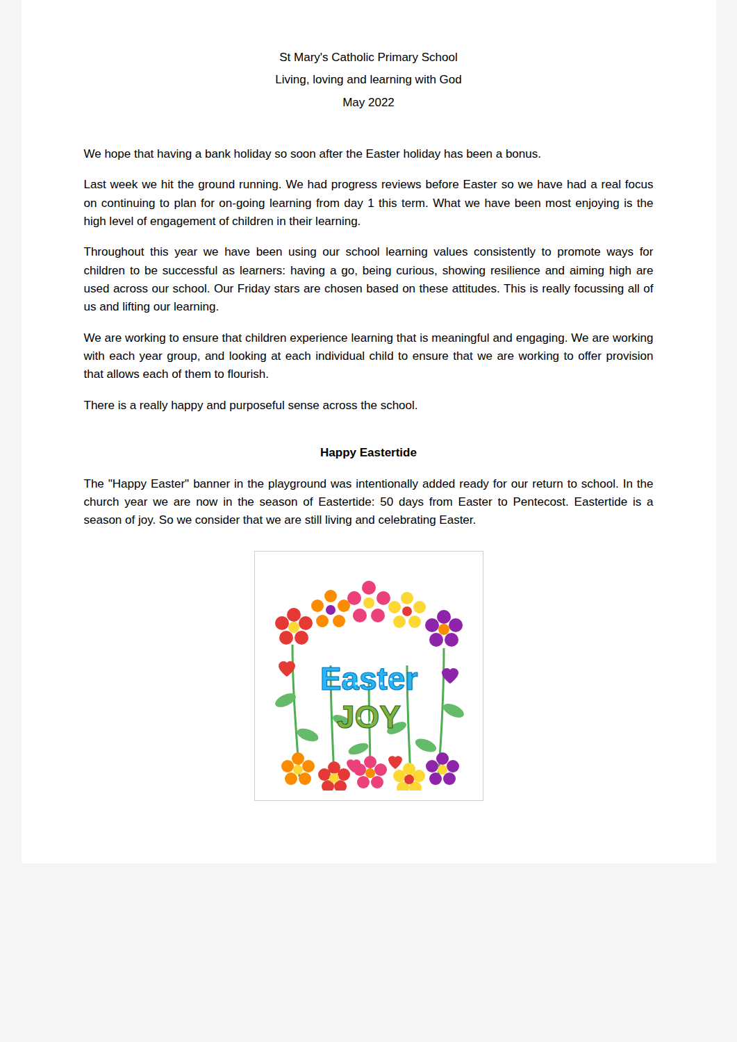St Mary's Catholic Primary School
Living, loving and learning with God
May 2022
We hope that having a bank holiday so soon after the Easter holiday has been a bonus.
Last week we hit the ground running. We had progress reviews before Easter so we have had a real focus on continuing to plan for on-going learning from day 1 this term. What we have been most enjoying is the high level of engagement of children in their learning.
Throughout this year we have been using our school learning values consistently to promote ways for children to be successful as learners: having a go, being curious, showing resilience and aiming high are used across our school. Our Friday stars are chosen based on these attitudes. This is really focussing all of us and lifting our learning.
We are working to ensure that children experience learning that is meaningful and engaging. We are working with each year group, and looking at each individual child to ensure that we are working to offer provision that allows each of them to flourish.
There is a really happy and purposeful sense across the school.
Happy Eastertide
The "Happy Easter" banner in the playground was intentionally added ready for our return to school. In the church year we are now in the season of Eastertide: 50 days from Easter to Pentecost. Eastertide is a season of joy. So we consider that we are still living and celebrating Easter.
Easter JOY